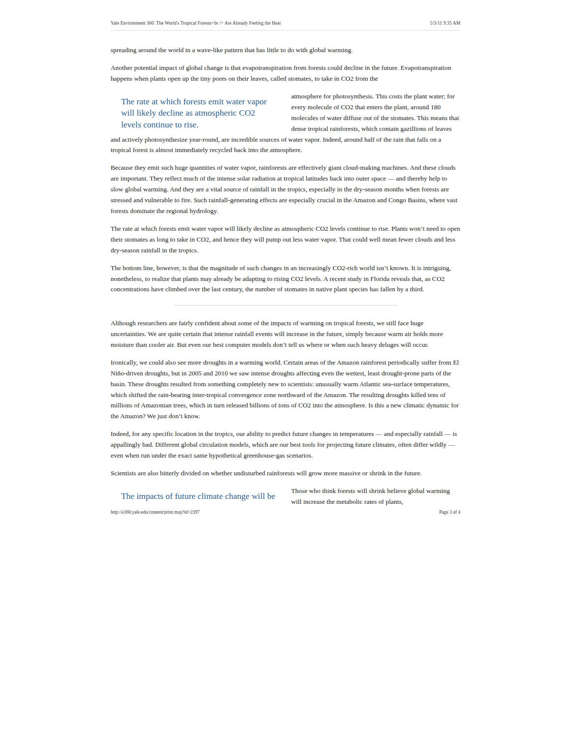Yale Environment 360: The World's Tropical Forests<br /> Are Already Feeling the Heat
5/3/11 9:35 AM
spreading around the world in a wave-like pattern that has little to do with global warming.
Another potential impact of global change is that evapotranspiration from forests could decline in the future. Evapotranspiration happens when plants open up the tiny pores on their leaves, called stomates, to take in CO2 from the
The rate at which forests emit water vapor will likely decline as atmospheric CO2 levels continue to rise.
atmosphere for photosynthesis. This costs the plant water; for every molecule of CO2 that enters the plant, around 180 molecules of water diffuse out of the stomates. This means that dense tropical rainforests, which contain gazillions of leaves and actively photosynthesize year-round, are incredible sources of water vapor. Indeed, around half of the rain that falls on a tropical forest is almost immediately recycled back into the atmosphere.
Because they emit such huge quantities of water vapor, rainforests are effectively giant cloud-making machines. And these clouds are important. They reflect much of the intense solar radiation at tropical latitudes back into outer space — and thereby help to slow global warming. And they are a vital source of rainfall in the tropics, especially in the dry-season months when forests are stressed and vulnerable to fire. Such rainfall-generating effects are especially crucial in the Amazon and Congo Basins, where vast forests dominate the regional hydrology.
The rate at which forests emit water vapor will likely decline as atmospheric CO2 levels continue to rise. Plants won’t need to open their stomates as long to take in CO2, and hence they will pump out less water vapor. That could well mean fewer clouds and less dry-season rainfall in the tropics.
The bottom line, however, is that the magnitude of such changes in an increasingly CO2-rich world isn’t known. It is intriguing, nonetheless, to realize that plants may already be adapting to rising CO2 levels. A recent study in Florida reveals that, as CO2 concentrations have climbed over the last century, the number of stomates in native plant species has fallen by a third.
Although researchers are fairly confident about some of the impacts of warming on tropical forests, we still face huge uncertainties. We are quite certain that intense rainfall events will increase in the future, simply because warm air holds more moisture than cooler air. But even our best computer models don’t tell us where or when such heavy deluges will occur.
Ironically, we could also see more droughts in a warming world. Certain areas of the Amazon rainforest periodically suffer from El Niño-driven droughts, but in 2005 and 2010 we saw intense droughts affecting even the wettest, least drought-prone parts of the basin. These droughts resulted from something completely new to scientists: unusually warm Atlantic sea-surface temperatures, which shifted the rain-bearing inter-tropical convergence zone northward of the Amazon. The resulting droughts killed tens of millions of Amazonian trees, which in turn released billions of tons of CO2 into the atmosphere. Is this a new climatic dynamic for the Amazon? We just don’t know.
Indeed, for any specific location in the tropics, our ability to predict future changes in temperatures — and especially rainfall — is appallingly bad. Different global circulation models, which are our best tools for projecting future climates, often differ wildly — even when run under the exact same hypothetical greenhouse-gas scenarios.
Scientists are also bitterly divided on whether undisturbed rainforests will grow more massive or shrink in the future.
The impacts of future climate change will be worsened by massive habitat loss and
Those who think forests will shrink believe global warming will increase the metabolic rates of plants,
http://e360.yale.edu/content/print.msp?id=2397
Page 3 of 4